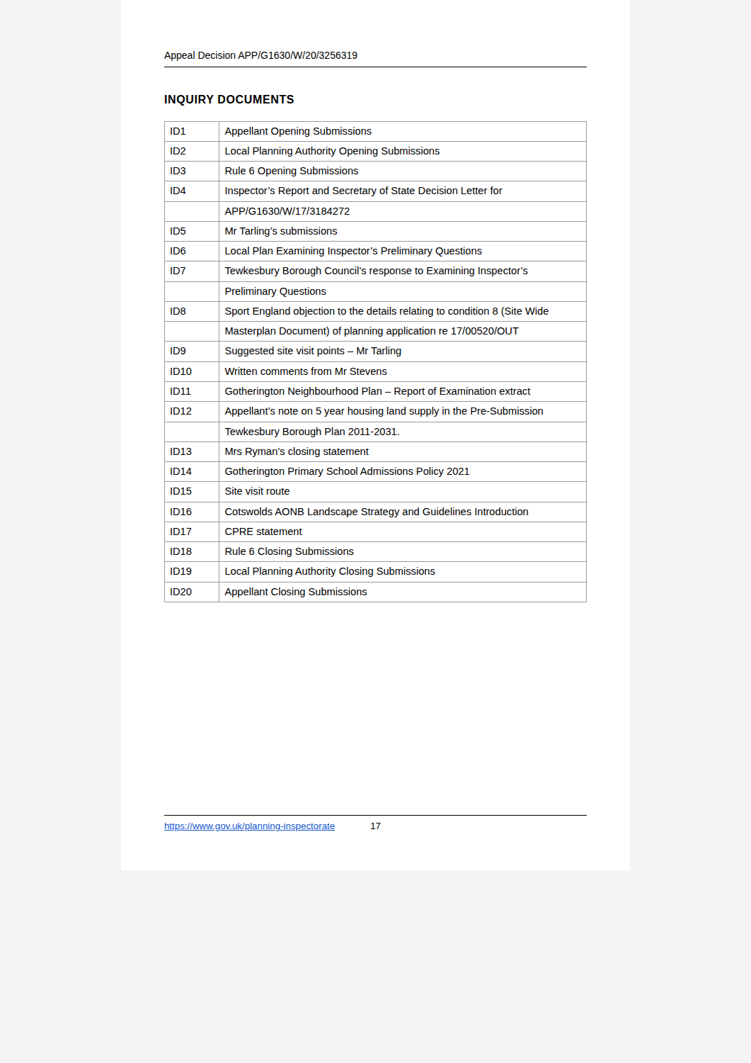Appeal Decision APP/G1630/W/20/3256319
INQUIRY DOCUMENTS
| ID1 | Appellant Opening Submissions |
| ID2 | Local Planning Authority Opening Submissions |
| ID3 | Rule 6 Opening Submissions |
| ID4 | Inspector’s Report and Secretary of State Decision Letter for |
| | APP/G1630/W/17/3184272 |
| ID5 | Mr Tarling’s submissions |
| ID6 | Local Plan Examining Inspector’s Preliminary Questions |
| ID7 | Tewkesbury Borough Council’s response to Examining Inspector’s |
| | Preliminary Questions |
| ID8 | Sport England objection to the details relating to condition 8 (Site Wide |
| | Masterplan Document) of planning application re 17/00520/OUT |
| ID9 | Suggested site visit points – Mr Tarling |
| ID10 | Written comments from Mr Stevens |
| ID11 | Gotherington Neighbourhood Plan – Report of Examination extract |
| ID12 | Appellant’s note on 5 year housing land supply in the Pre-Submission |
| | Tewkesbury Borough Plan 2011-2031. |
| ID13 | Mrs Ryman’s closing statement |
| ID14 | Gotherington Primary School Admissions Policy 2021 |
| ID15 | Site visit route |
| ID16 | Cotswolds AONB Landscape Strategy and Guidelines Introduction |
| ID17 | CPRE statement |
| ID18 | Rule 6 Closing Submissions |
| ID19 | Local Planning Authority Closing Submissions |
| ID20 | Appellant Closing Submissions |
https://www.gov.uk/planning-inspectorate 17